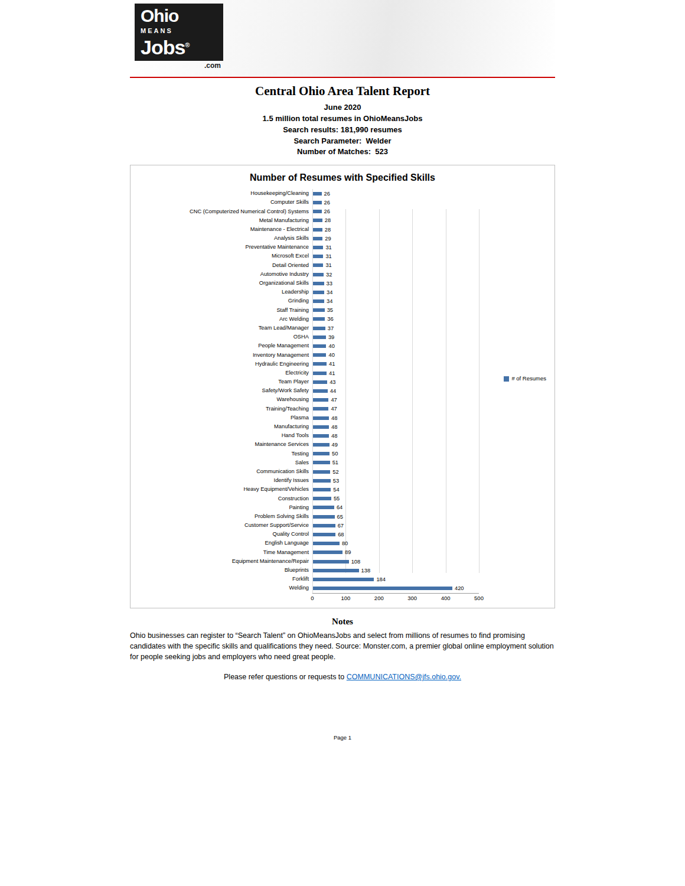Ohio
MEANS
Jobs®
.com
Central Ohio Area Talent Report
June 2020
1.5 million total resumes in OhioMeansJobs
Search results: 181,990 resumes
Search Parameter: Welder
Number of Matches: 523
Number of Resumes with Specified Skills
# of Resumes
Housekeeping/Cleaning
26
Computer Skills
26
CNC (Computerized Numerical Control) Systems
26
Metal Manufacturing
28
Maintenance - Electrical
28
Analysis Skills
29
Preventative Maintenance
31
Microsoft Excel
31
Detail Oriented
31
Automotive Industry
32
Organizational Skills
33
Leadership
34
Grinding
34
Staff Training
35
Arc Welding
36
Team Lead/Manager
37
OSHA
39
People Management
40
Inventory Management
40
Hydraulic Engineering
41
Electricity
41
Team Player
43
Safety/Work Safety
44
Warehousing
47
Training/Teaching
47
Plasma
48
Manufacturing
48
Hand Tools
48
Maintenance Services
49
Testing
50
Sales
51
Communication Skills
52
Identify Issues
53
Heavy Equipment/Vehicles
54
Construction
55
Painting
64
Problem Solving Skills
65
Customer Support/Service
67
Quality Control
68
English Language
80
Time Management
89
Equipment Maintenance/Repair
108
Blueprints
138
Forklift
184
Welding
420
0 100 200 300 400 500
Notes
Ohio businesses can register to “Search Talent” on OhioMeansJobs and select from millions of resumes to find promising candidates with the specific skills and qualifications they need. Source: Monster.com, a premier global online employment solution for people seeking jobs and employers who need great people.
Please refer questions or requests to COMMUNICATIONS@jfs.ohio.gov.
Page 1